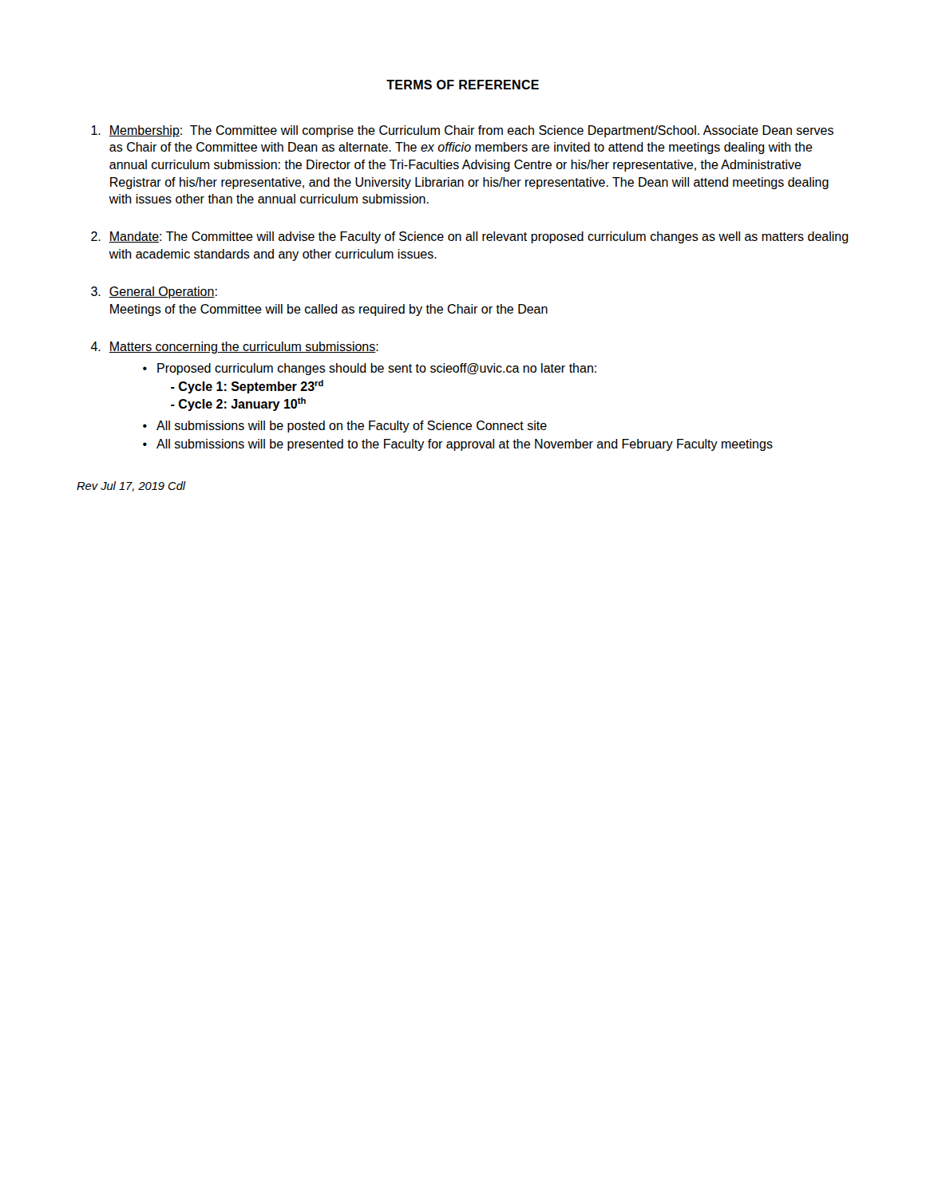TERMS OF REFERENCE
Membership: The Committee will comprise the Curriculum Chair from each Science Department/School. Associate Dean serves as Chair of the Committee with Dean as alternate. The ex officio members are invited to attend the meetings dealing with the annual curriculum submission: the Director of the Tri-Faculties Advising Centre or his/her representative, the Administrative Registrar of his/her representative, and the University Librarian or his/her representative. The Dean will attend meetings dealing with issues other than the annual curriculum submission.
Mandate: The Committee will advise the Faculty of Science on all relevant proposed curriculum changes as well as matters dealing with academic standards and any other curriculum issues.
General Operation:
Meetings of the Committee will be called as required by the Chair or the Dean
Matters concerning the curriculum submissions:
Proposed curriculum changes should be sent to scieoff@uvic.ca no later than:
- Cycle 1: September 23rd - Cycle 2: January 10th
All submissions will be posted on the Faculty of Science Connect site
All submissions will be presented to the Faculty for approval at the November and February Faculty meetings
Rev Jul 17, 2019 Cdl